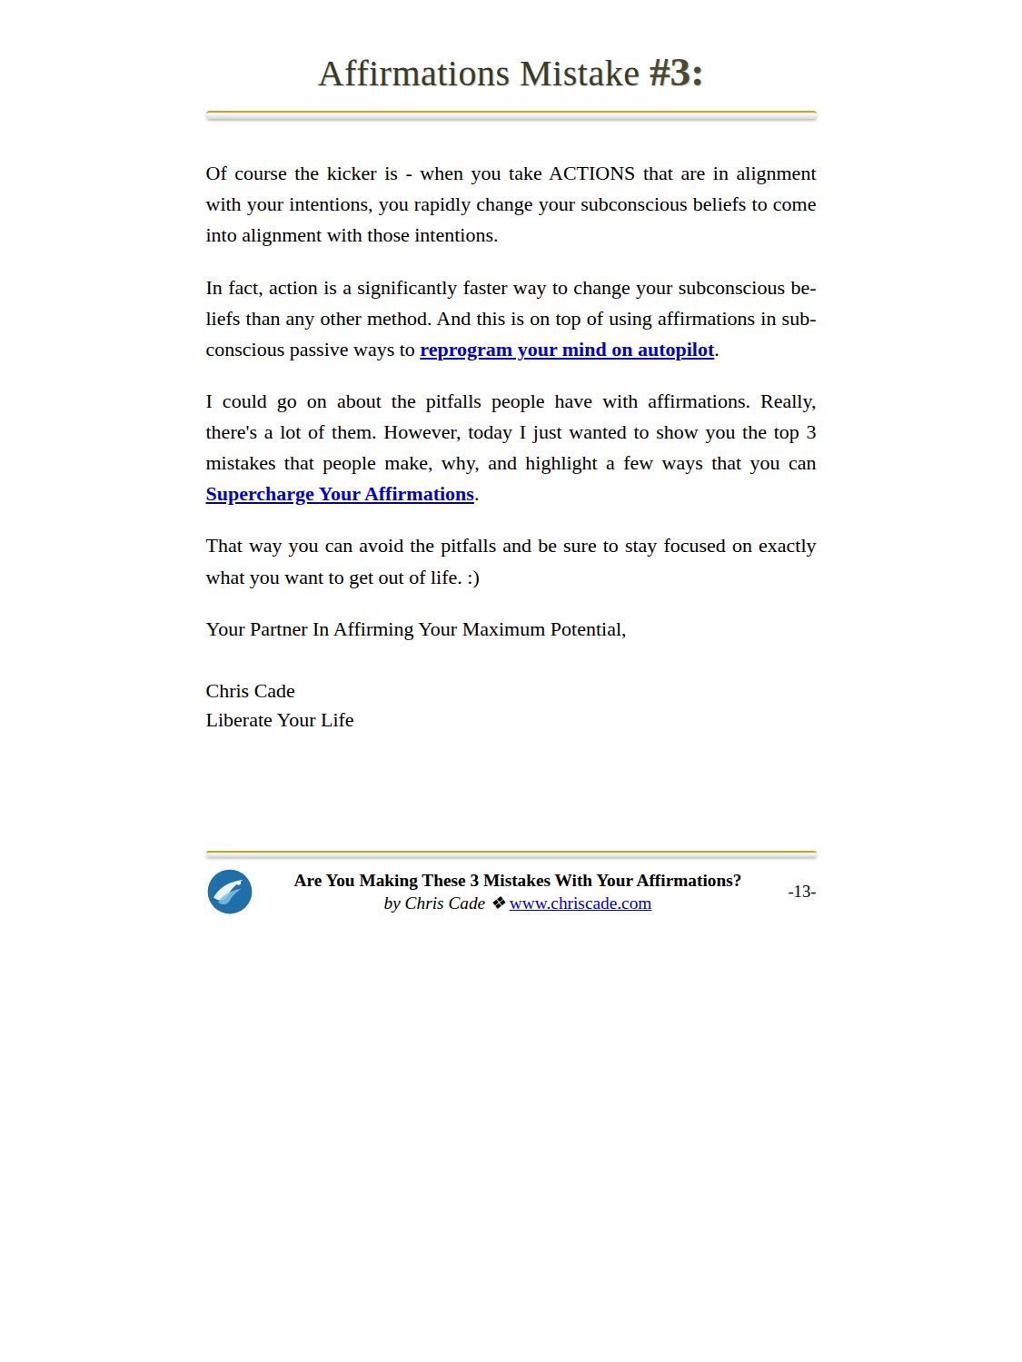Affirmations Mistake #3:
Of course the kicker is - when you take ACTIONS that are in alignment with your intentions, you rapidly change your subconscious beliefs to come into alignment with those intentions.
In fact, action is a significantly faster way to change your subconscious beliefs than any other method. And this is on top of using affirmations in subconscious passive ways to reprogram your mind on autopilot.
I could go on about the pitfalls people have with affirmations. Really, there's a lot of them. However, today I just wanted to show you the top 3 mistakes that people make, why, and highlight a few ways that you can Supercharge Your Affirmations.
That way you can avoid the pitfalls and be sure to stay focused on exactly what you want to get out of life. :)
Your Partner In Affirming Your Maximum Potential,
Chris Cade
Liberate Your Life
Are You Making These 3 Mistakes With Your Affirmations?
by Chris Cade ❖ www.chriscade.com
-13-